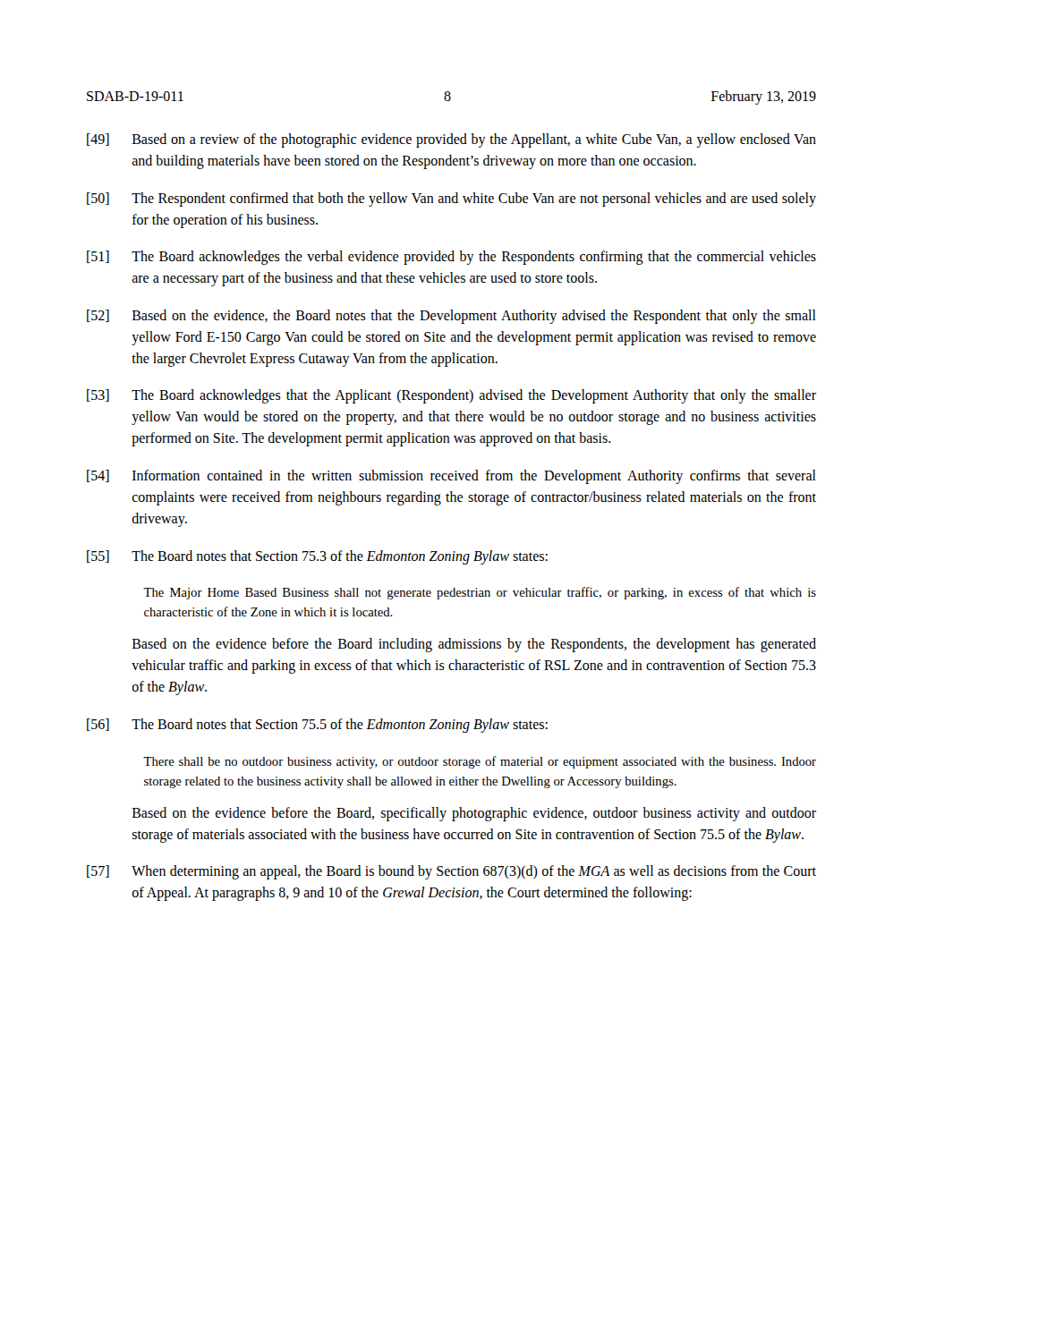SDAB-D-19-011
8
February 13, 2019
[49]
Based on a review of the photographic evidence provided by the Appellant, a white Cube Van, a yellow enclosed Van and building materials have been stored on the Respondent’s driveway on more than one occasion.
[50]
The Respondent confirmed that both the yellow Van and white Cube Van are not personal vehicles and are used solely for the operation of his business.
[51]
The Board acknowledges the verbal evidence provided by the Respondents confirming that the commercial vehicles are a necessary part of the business and that these vehicles are used to store tools.
[52]
Based on the evidence, the Board notes that the Development Authority advised the Respondent that only the small yellow Ford E-150 Cargo Van could be stored on Site and the development permit application was revised to remove the larger Chevrolet Express Cutaway Van from the application.
[53]
The Board acknowledges that the Applicant (Respondent) advised the Development Authority that only the smaller yellow Van would be stored on the property, and that there would be no outdoor storage and no business activities performed on Site. The development permit application was approved on that basis.
[54]
Information contained in the written submission received from the Development Authority confirms that several complaints were received from neighbours regarding the storage of contractor/business related materials on the front driveway.
[55]
The Board notes that Section 75.3 of the Edmonton Zoning Bylaw states:
The Major Home Based Business shall not generate pedestrian or vehicular traffic, or parking, in excess of that which is characteristic of the Zone in which it is located.
Based on the evidence before the Board including admissions by the Respondents, the development has generated vehicular traffic and parking in excess of that which is characteristic of RSL Zone and in contravention of Section 75.3 of the Bylaw.
[56]
The Board notes that Section 75.5 of the Edmonton Zoning Bylaw states:
There shall be no outdoor business activity, or outdoor storage of material or equipment associated with the business. Indoor storage related to the business activity shall be allowed in either the Dwelling or Accessory buildings.
Based on the evidence before the Board, specifically photographic evidence, outdoor business activity and outdoor storage of materials associated with the business have occurred on Site in contravention of Section 75.5 of the Bylaw.
[57]
When determining an appeal, the Board is bound by Section 687(3)(d) of the MGA as well as decisions from the Court of Appeal. At paragraphs 8, 9 and 10 of the Grewal Decision, the Court determined the following: